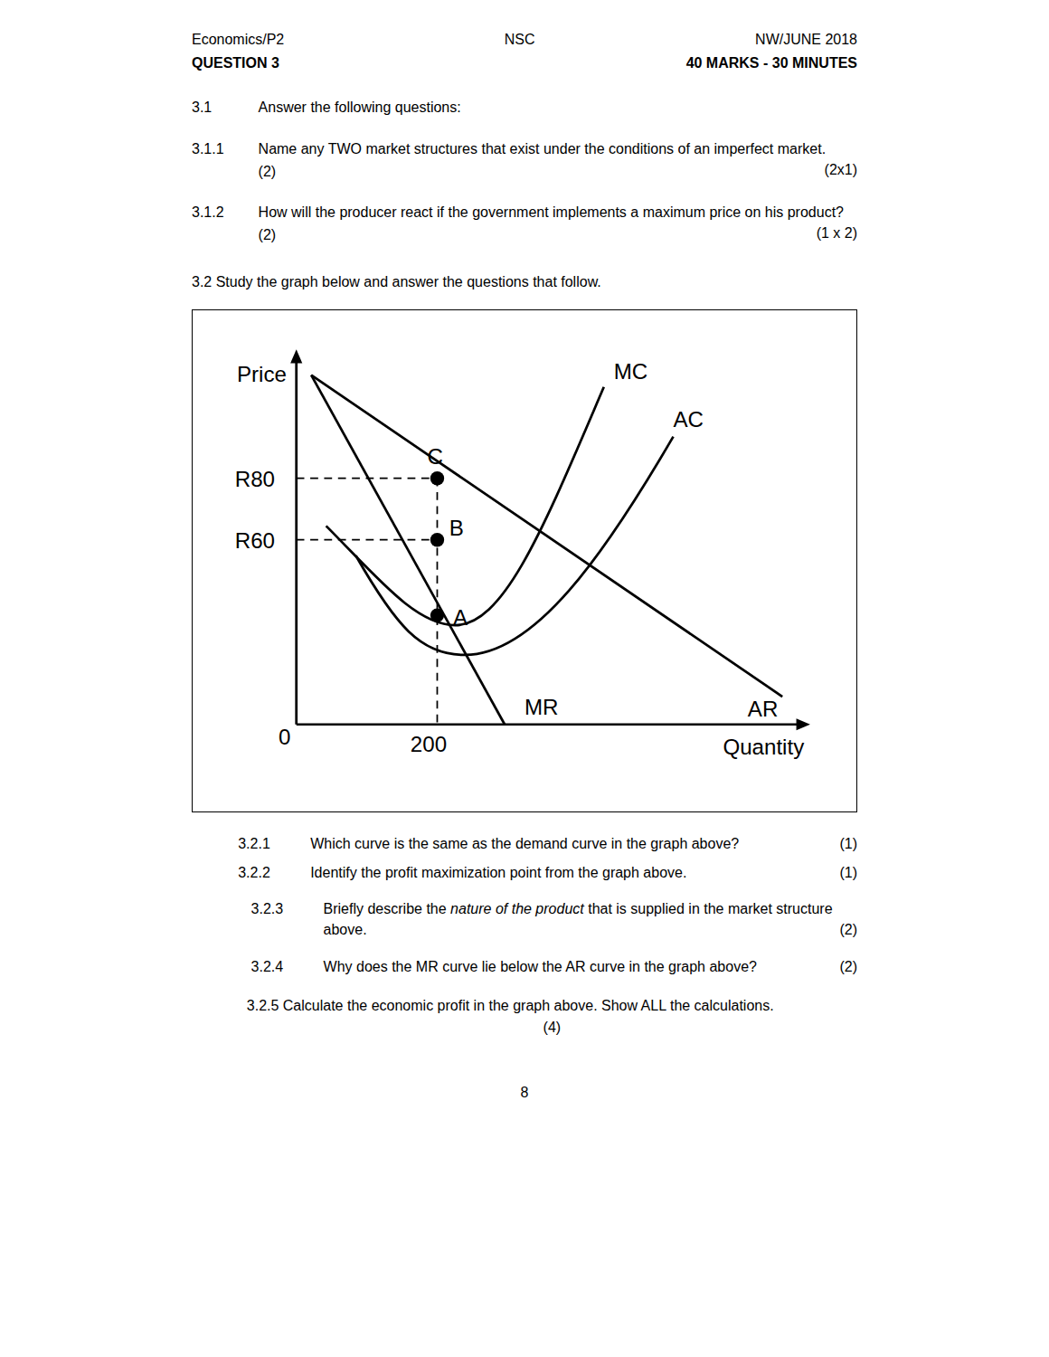Economics/P2 NSC NW/JUNE 2018
QUESTION 3 40 MARKS - 30 MINUTES
3.1 Answer the following questions:
3.1.1 Name any TWO market structures that exist under the conditions of an imperfect market. (2x1) (2)
3.1.2 How will the producer react if the government implements a maximum price on his product? (1 x 2) (2)
3.2 Study the graph below and answer the questions that follow.
Cost and revenue curves for an imperfect market firm A graph with Price on the vertical axis and Quantity on the horizontal axis, showing downward sloping AR and MR curves, a U-shaped AC curve and an upward sloping MC curve. Points A, B and C are marked at quantity 200, with C at price R80 and B at price R60. Price Quantity 0 200 R80 R60 AR MR MC AC C B A
3.2.1 Which curve is the same as the demand curve in the graph above?(1)
3.2.2 Identify the profit maximization point from the graph above.(1)
3.2.3 Briefly describe the nature of the product that is supplied in the market structure above.(2)
3.2.4 Why does the MR curve lie below the AR curve in the graph above?(2)
3.2.5 Calculate the economic profit in the graph above. Show ALL the calculations. (4)
8